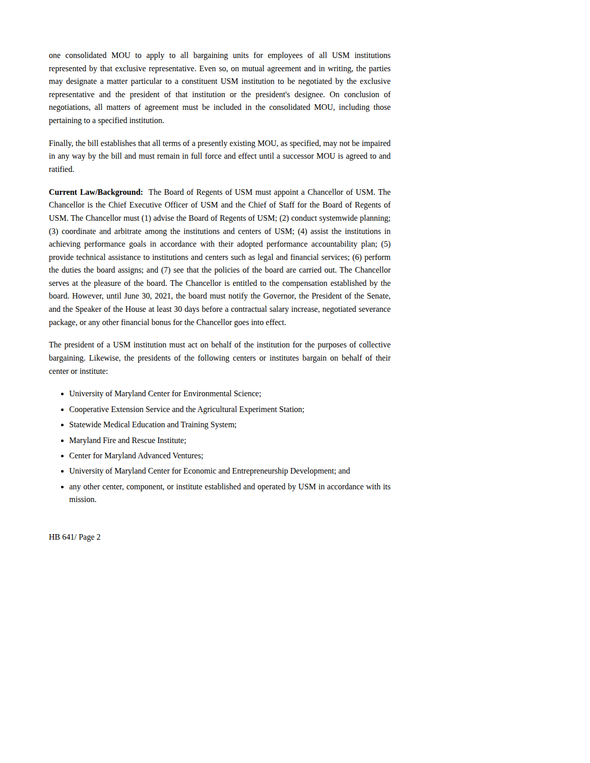one consolidated MOU to apply to all bargaining units for employees of all USM institutions represented by that exclusive representative. Even so, on mutual agreement and in writing, the parties may designate a matter particular to a constituent USM institution to be negotiated by the exclusive representative and the president of that institution or the president's designee. On conclusion of negotiations, all matters of agreement must be included in the consolidated MOU, including those pertaining to a specified institution.
Finally, the bill establishes that all terms of a presently existing MOU, as specified, may not be impaired in any way by the bill and must remain in full force and effect until a successor MOU is agreed to and ratified.
Current Law/Background: The Board of Regents of USM must appoint a Chancellor of USM. The Chancellor is the Chief Executive Officer of USM and the Chief of Staff for the Board of Regents of USM. The Chancellor must (1) advise the Board of Regents of USM; (2) conduct systemwide planning; (3) coordinate and arbitrate among the institutions and centers of USM; (4) assist the institutions in achieving performance goals in accordance with their adopted performance accountability plan; (5) provide technical assistance to institutions and centers such as legal and financial services; (6) perform the duties the board assigns; and (7) see that the policies of the board are carried out. The Chancellor serves at the pleasure of the board. The Chancellor is entitled to the compensation established by the board. However, until June 30, 2021, the board must notify the Governor, the President of the Senate, and the Speaker of the House at least 30 days before a contractual salary increase, negotiated severance package, or any other financial bonus for the Chancellor goes into effect.
The president of a USM institution must act on behalf of the institution for the purposes of collective bargaining. Likewise, the presidents of the following centers or institutes bargain on behalf of their center or institute:
University of Maryland Center for Environmental Science;
Cooperative Extension Service and the Agricultural Experiment Station;
Statewide Medical Education and Training System;
Maryland Fire and Rescue Institute;
Center for Maryland Advanced Ventures;
University of Maryland Center for Economic and Entrepreneurship Development; and
any other center, component, or institute established and operated by USM in accordance with its mission.
HB 641/ Page 2